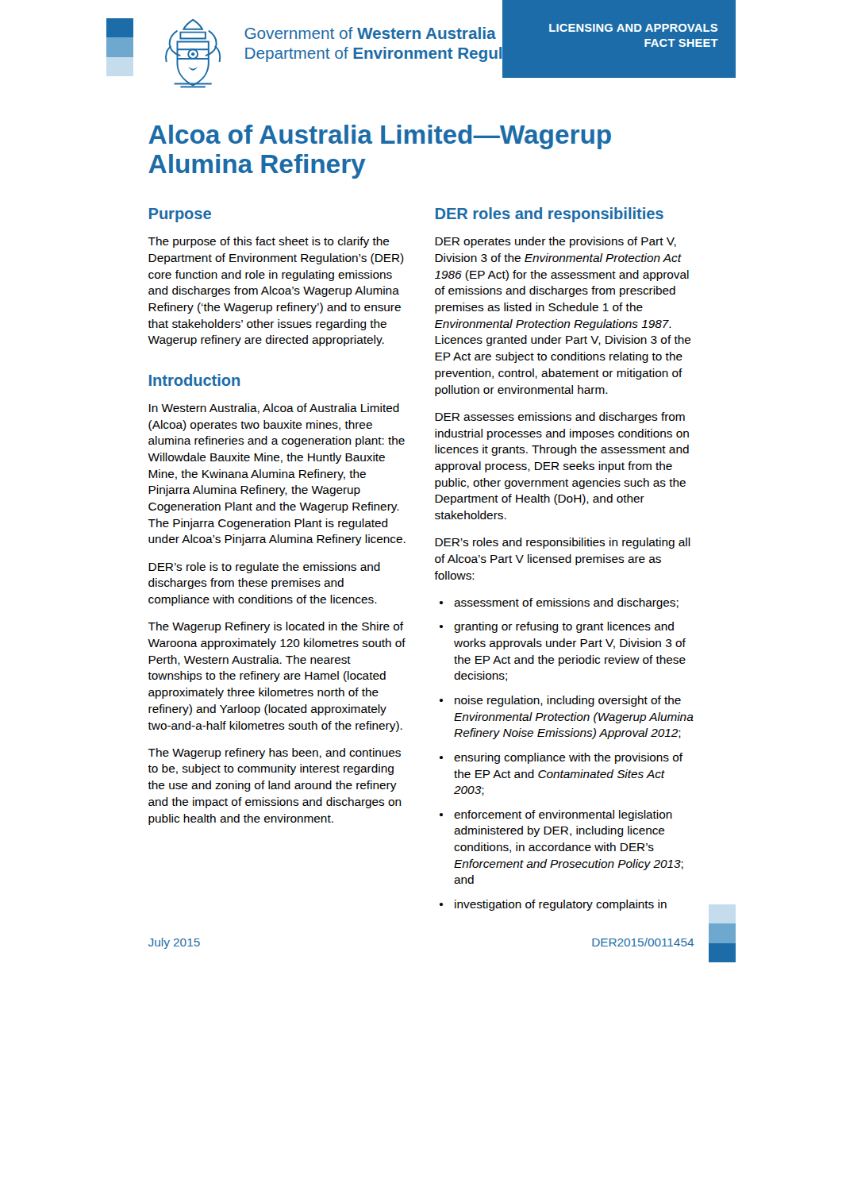Government of Western Australia
Department of Environment Regulation
LICENSING AND APPROVALS FACT SHEET
Alcoa of Australia Limited—Wagerup Alumina Refinery
Purpose
The purpose of this fact sheet is to clarify the Department of Environment Regulation’s (DER) core function and role in regulating emissions and discharges from Alcoa’s Wagerup Alumina Refinery (‘the Wagerup refinery’) and to ensure that stakeholders’ other issues regarding the Wagerup refinery are directed appropriately.
Introduction
In Western Australia, Alcoa of Australia Limited (Alcoa) operates two bauxite mines, three alumina refineries and a cogeneration plant: the Willowdale Bauxite Mine, the Huntly Bauxite Mine, the Kwinana Alumina Refinery, the Pinjarra Alumina Refinery, the Wagerup Cogeneration Plant and the Wagerup Refinery. The Pinjarra Cogeneration Plant is regulated under Alcoa’s Pinjarra Alumina Refinery licence.
DER’s role is to regulate the emissions and discharges from these premises and compliance with conditions of the licences.
The Wagerup Refinery is located in the Shire of Waroona approximately 120 kilometres south of Perth, Western Australia. The nearest townships to the refinery are Hamel (located approximately three kilometres north of the refinery) and Yarloop (located approximately two-and-a-half kilometres south of the refinery).
The Wagerup refinery has been, and continues to be, subject to community interest regarding the use and zoning of land around the refinery and the impact of emissions and discharges on public health and the environment.
DER roles and responsibilities
DER operates under the provisions of Part V, Division 3 of the Environmental Protection Act 1986 (EP Act) for the assessment and approval of emissions and discharges from prescribed premises as listed in Schedule 1 of the Environmental Protection Regulations 1987. Licences granted under Part V, Division 3 of the EP Act are subject to conditions relating to the prevention, control, abatement or mitigation of pollution or environmental harm.
DER assesses emissions and discharges from industrial processes and imposes conditions on licences it grants. Through the assessment and approval process, DER seeks input from the public, other government agencies such as the Department of Health (DoH), and other stakeholders.
DER’s roles and responsibilities in regulating all of Alcoa’s Part V licensed premises are as follows:
assessment of emissions and discharges;
granting or refusing to grant licences and works approvals under Part V, Division 3 of the EP Act and the periodic review of these decisions;
noise regulation, including oversight of the Environmental Protection (Wagerup Alumina Refinery Noise Emissions) Approval 2012;
ensuring compliance with the provisions of the EP Act and Contaminated Sites Act 2003;
enforcement of environmental legislation administered by DER, including licence conditions, in accordance with DER’s Enforcement and Prosecution Policy 2013; and
investigation of regulatory complaints in
July 2015 DER2015/0011454